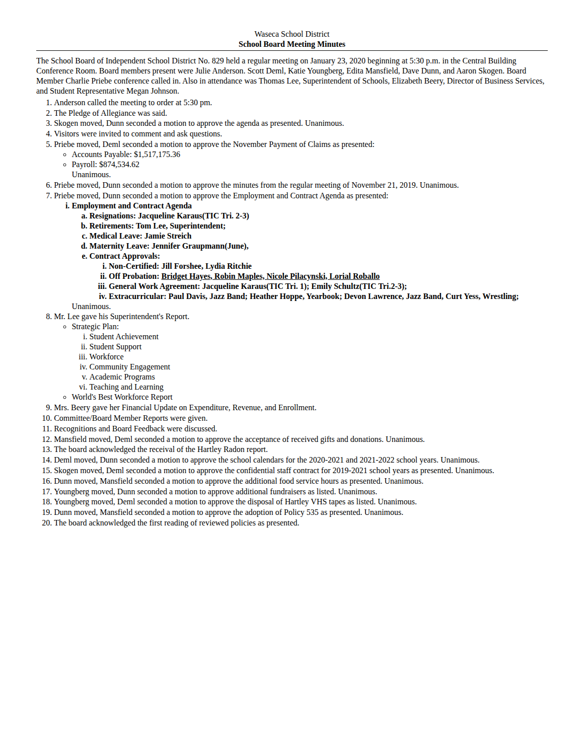Waseca School District
School Board Meeting Minutes
The School Board of Independent School District No. 829 held a regular meeting on January 23, 2020 beginning at 5:30 p.m. in the Central Building Conference Room. Board members present were Julie Anderson. Scott Deml, Katie Youngberg, Edita Mansfield, Dave Dunn, and Aaron Skogen. Board Member Charlie Priebe conference called in. Also in attendance was Thomas Lee, Superintendent of Schools, Elizabeth Beery, Director of Business Services, and Student Representative Megan Johnson.
Anderson called the meeting to order at 5:30 pm.
The Pledge of Allegiance was said.
Skogen moved, Dunn seconded a motion to approve the agenda as presented. Unanimous.
Visitors were invited to comment and ask questions.
Priebe moved, Deml seconded a motion to approve the November Payment of Claims as presented:
Accounts Payable: $1,517,175.36
Payroll: $874,534.62
Unanimous.
Priebe moved, Dunn seconded a motion to approve the minutes from the regular meeting of November 21, 2019. Unanimous.
Priebe moved, Dunn seconded a motion to approve the Employment and Contract Agenda as presented:
Employment and Contract Agenda
Resignations: Jacqueline Karaus(TIC Tri. 2-3)
Retirements: Tom Lee, Superintendent;
Medical Leave: Jamie Streich
Maternity Leave: Jennifer Graupmann(June),
Contract Approvals:
Non-Certified: Jill Forshee, Lydia Ritchie
Off Probation: Bridget Hayes, Robin Maples, Nicole Pilacynski, Lorial Roballo
General Work Agreement: Jacqueline Karaus(TIC Tri. 1); Emily Schultz(TIC Tri.2-3);
Extracurricular: Paul Davis, Jazz Band; Heather Hoppe, Yearbook; Devon Lawrence, Jazz Band, Curt Yess, Wrestling;
Unanimous.
Mr. Lee gave his Superintendent's Report.
Strategic Plan:
Student Achievement
Student Support
Workforce
Community Engagement
Academic Programs
Teaching and Learning
World's Best Workforce Report
Mrs. Beery gave her Financial Update on Expenditure, Revenue, and Enrollment.
Committee/Board Member Reports were given.
Recognitions and Board Feedback were discussed.
Mansfield moved, Deml seconded a motion to approve the acceptance of received gifts and donations. Unanimous.
The board acknowledged the receival of the Hartley Radon report.
Deml moved, Dunn seconded a motion to approve the school calendars for the 2020-2021 and 2021-2022 school years. Unanimous.
Skogen moved, Deml seconded a motion to approve the confidential staff contract for 2019-2021 school years as presented. Unanimous.
Dunn moved, Mansfield seconded a motion to approve the additional food service hours as presented. Unanimous.
Youngberg moved, Dunn seconded a motion to approve additional fundraisers as listed. Unanimous.
Youngberg moved, Deml seconded a motion to approve the disposal of Hartley VHS tapes as listed. Unanimous.
Dunn moved, Mansfield seconded a motion to approve the adoption of Policy 535 as presented. Unanimous.
The board acknowledged the first reading of reviewed policies as presented.